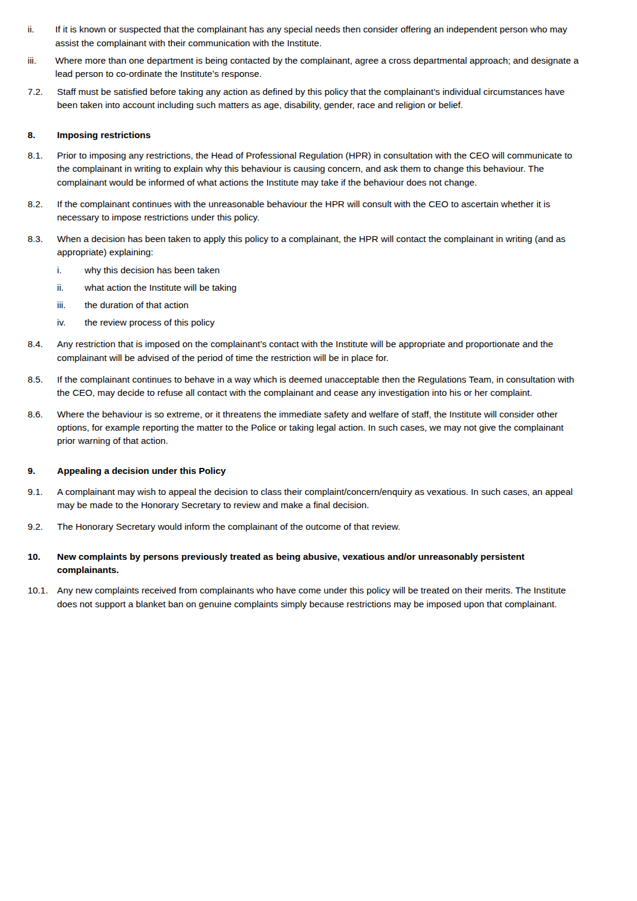ii. If it is known or suspected that the complainant has any special needs then consider offering an independent person who may assist the complainant with their communication with the Institute.
iii. Where more than one department is being contacted by the complainant, agree a cross departmental approach; and designate a lead person to co-ordinate the Institute’s response.
7.2. Staff must be satisfied before taking any action as defined by this policy that the complainant’s individual circumstances have been taken into account including such matters as age, disability, gender, race and religion or belief.
8. Imposing restrictions
8.1. Prior to imposing any restrictions, the Head of Professional Regulation (HPR) in consultation with the CEO will communicate to the complainant in writing to explain why this behaviour is causing concern, and ask them to change this behaviour. The complainant would be informed of what actions the Institute may take if the behaviour does not change.
8.2. If the complainant continues with the unreasonable behaviour the HPR will consult with the CEO to ascertain whether it is necessary to impose restrictions under this policy.
8.3. When a decision has been taken to apply this policy to a complainant, the HPR will contact the complainant in writing (and as appropriate) explaining:
i. why this decision has been taken
ii. what action the Institute will be taking
iii. the duration of that action
iv. the review process of this policy
8.4. Any restriction that is imposed on the complainant’s contact with the Institute will be appropriate and proportionate and the complainant will be advised of the period of time the restriction will be in place for.
8.5. If the complainant continues to behave in a way which is deemed unacceptable then the Regulations Team, in consultation with the CEO, may decide to refuse all contact with the complainant and cease any investigation into his or her complaint.
8.6. Where the behaviour is so extreme, or it threatens the immediate safety and welfare of staff, the Institute will consider other options, for example reporting the matter to the Police or taking legal action. In such cases, we may not give the complainant prior warning of that action.
9. Appealing a decision under this Policy
9.1. A complainant may wish to appeal the decision to class their complaint/concern/enquiry as vexatious. In such cases, an appeal may be made to the Honorary Secretary to review and make a final decision.
9.2. The Honorary Secretary would inform the complainant of the outcome of that review.
10. New complaints by persons previously treated as being abusive, vexatious and/or unreasonably persistent complainants.
10.1. Any new complaints received from complainants who have come under this policy will be treated on their merits. The Institute does not support a blanket ban on genuine complaints simply because restrictions may be imposed upon that complainant.